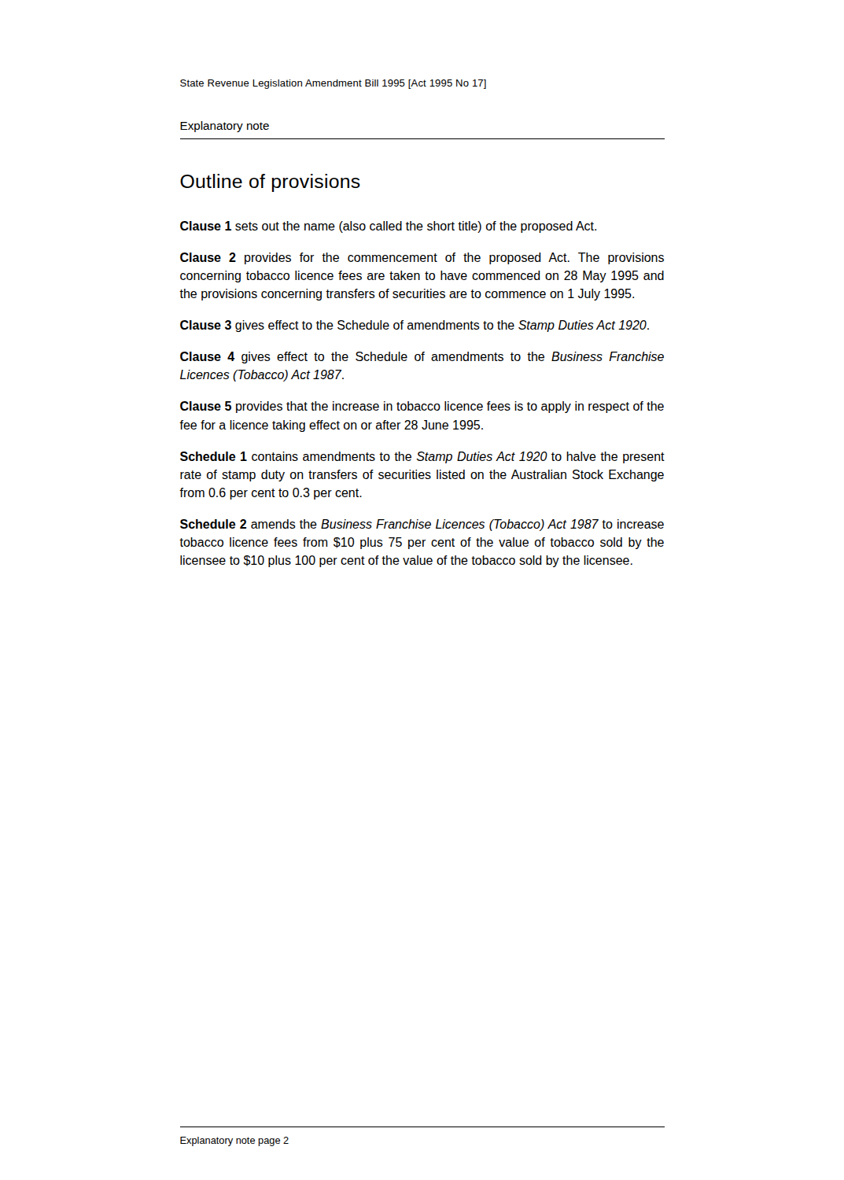State Revenue Legislation Amendment Bill 1995 [Act 1995 No 17]
Explanatory note
Outline of provisions
Clause 1 sets out the name (also called the short title) of the proposed Act.
Clause 2 provides for the commencement of the proposed Act. The provisions concerning tobacco licence fees are taken to have commenced on 28 May 1995 and the provisions concerning transfers of securities are to commence on 1 July 1995.
Clause 3 gives effect to the Schedule of amendments to the Stamp Duties Act 1920.
Clause 4 gives effect to the Schedule of amendments to the Business Franchise Licences (Tobacco) Act 1987.
Clause 5 provides that the increase in tobacco licence fees is to apply in respect of the fee for a licence taking effect on or after 28 June 1995.
Schedule 1 contains amendments to the Stamp Duties Act 1920 to halve the present rate of stamp duty on transfers of securities listed on the Australian Stock Exchange from 0.6 per cent to 0.3 per cent.
Schedule 2 amends the Business Franchise Licences (Tobacco) Act 1987 to increase tobacco licence fees from $10 plus 75 per cent of the value of tobacco sold by the licensee to $10 plus 100 per cent of the value of the tobacco sold by the licensee.
Explanatory note page 2